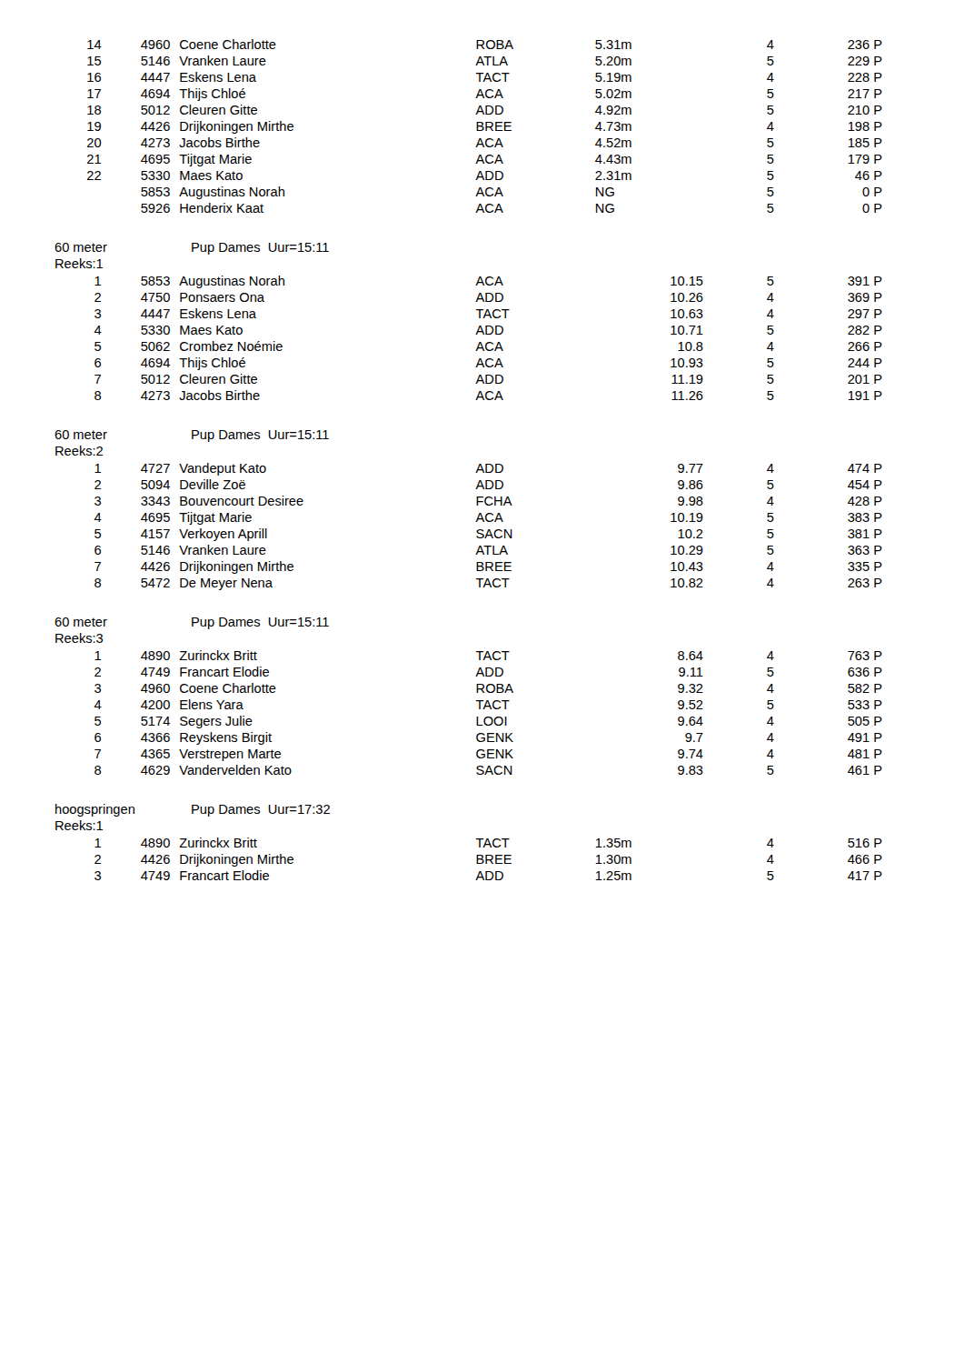| 14 | 4960 | Coene Charlotte | ROBA | 5.31m | 4 | 236 P |
| 15 | 5146 | Vranken Laure | ATLA | 5.20m | 5 | 229 P |
| 16 | 4447 | Eskens Lena | TACT | 5.19m | 4 | 228 P |
| 17 | 4694 | Thijs Chloé | ACA | 5.02m | 5 | 217 P |
| 18 | 5012 | Cleuren Gitte | ADD | 4.92m | 5 | 210 P |
| 19 | 4426 | Drijkoningen Mirthe | BREE | 4.73m | 4 | 198 P |
| 20 | 4273 | Jacobs Birthe | ACA | 4.52m | 5 | 185 P |
| 21 | 4695 | Tijtgat Marie | ACA | 4.43m | 5 | 179 P |
| 22 | 5330 | Maes Kato | ADD | 2.31m | 5 | 46 P |
| | 5853 | Augustinas Norah | ACA | NG | 5 | 0 P |
| | 5926 | Henderix Kaat | ACA | NG | 5 | 0 P |
60 meter Pup Dames Uur=15:11
Reeks:1
| 1 | 5853 | Augustinas Norah | ACA | 10.15 | 5 | 391 P |
| 2 | 4750 | Ponsaers Ona | ADD | 10.26 | 4 | 369 P |
| 3 | 4447 | Eskens Lena | TACT | 10.63 | 4 | 297 P |
| 4 | 5330 | Maes Kato | ADD | 10.71 | 5 | 282 P |
| 5 | 5062 | Crombez Noémie | ACA | 10.8 | 4 | 266 P |
| 6 | 4694 | Thijs Chloé | ACA | 10.93 | 5 | 244 P |
| 7 | 5012 | Cleuren Gitte | ADD | 11.19 | 5 | 201 P |
| 8 | 4273 | Jacobs Birthe | ACA | 11.26 | 5 | 191 P |
60 meter Pup Dames Uur=15:11
Reeks:2
| 1 | 4727 | Vandeput Kato | ADD | 9.77 | 4 | 474 P |
| 2 | 5094 | Deville Zoë | ADD | 9.86 | 5 | 454 P |
| 3 | 3343 | Bouvencourt Desiree | FCHA | 9.98 | 4 | 428 P |
| 4 | 4695 | Tijtgat Marie | ACA | 10.19 | 5 | 383 P |
| 5 | 4157 | Verkoyen Aprill | SACN | 10.2 | 5 | 381 P |
| 6 | 5146 | Vranken Laure | ATLA | 10.29 | 5 | 363 P |
| 7 | 4426 | Drijkoningen Mirthe | BREE | 10.43 | 4 | 335 P |
| 8 | 5472 | De Meyer Nena | TACT | 10.82 | 4 | 263 P |
60 meter Pup Dames Uur=15:11
Reeks:3
| 1 | 4890 | Zurinckx Britt | TACT | 8.64 | 4 | 763 P |
| 2 | 4749 | Francart Elodie | ADD | 9.11 | 5 | 636 P |
| 3 | 4960 | Coene Charlotte | ROBA | 9.32 | 4 | 582 P |
| 4 | 4200 | Elens Yara | TACT | 9.52 | 5 | 533 P |
| 5 | 5174 | Segers Julie | LOOI | 9.64 | 4 | 505 P |
| 6 | 4366 | Reyskens Birgit | GENK | 9.7 | 4 | 491 P |
| 7 | 4365 | Verstrepen Marte | GENK | 9.74 | 4 | 481 P |
| 8 | 4629 | Vandervelden Kato | SACN | 9.83 | 5 | 461 P |
hoogspringen Pup Dames Uur=17:32
Reeks:1
| 1 | 4890 | Zurinckx Britt | TACT | 1.35m | 4 | 516 P |
| 2 | 4426 | Drijkoningen Mirthe | BREE | 1.30m | 4 | 466 P |
| 3 | 4749 | Francart Elodie | ADD | 1.25m | 5 | 417 P |